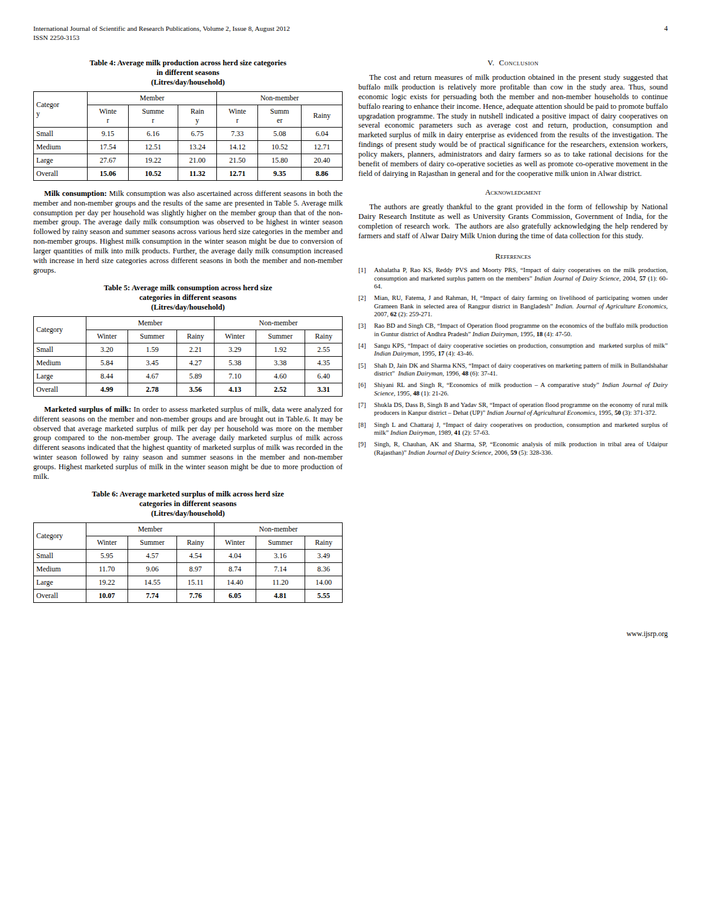International Journal of Scientific and Research Publications, Volume 2, Issue 8, August 2012
ISSN 2250-3153 4
Table 4: Average milk production across herd size categories
in different seasons
(Litres/day/household)
| Categor y | Member | Non-member |
| Winte r | Summe r | Rain y | Winte r | Summ er | Rainy |
| Small | 9.15 | 6.16 | 6.75 | 7.33 | 5.08 | 6.04 |
| Medium | 17.54 | 12.51 | 13.24 | 14.12 | 10.52 | 12.71 |
| Large | 27.67 | 19.22 | 21.00 | 21.50 | 15.80 | 20.40 |
| Overall | 15.06 | 10.52 | 11.32 | 12.71 | 9.35 | 8.86 |
Milk consumption: Milk consumption was also ascertained across different seasons in both the member and non-member groups and the results of the same are presented in Table 5. Average milk consumption per day per household was slightly higher on the member group than that of the non-member group. The average daily milk consumption was observed to be highest in winter season followed by rainy season and summer seasons across various herd size categories in the member and non-member groups. Highest milk consumption in the winter season might be due to conversion of larger quantities of milk into milk products. Further, the average daily milk consumption increased with increase in herd size categories across different seasons in both the member and non-member groups.
Table 5: Average milk consumption across herd size
categories in different seasons
(Litres/day/household)
| Category | Member | Non-member |
| Winter | Summer | Rainy | Winter | Summer | Rainy |
| Small | 3.20 | 1.59 | 2.21 | 3.29 | 1.92 | 2.55 |
| Medium | 5.84 | 3.45 | 4.27 | 5.38 | 3.38 | 4.35 |
| Large | 8.44 | 4.67 | 5.89 | 7.10 | 4.60 | 6.40 |
| Overall | 4.99 | 2.78 | 3.56 | 4.13 | 2.52 | 3.31 |
Marketed surplus of milk: In order to assess marketed surplus of milk, data were analyzed for different seasons on the member and non-member groups and are brought out in Table.6. It may be observed that average marketed surplus of milk per day per household was more on the member group compared to the non-member group. The average daily marketed surplus of milk across different seasons indicated that the highest quantity of marketed surplus of milk was recorded in the winter season followed by rainy season and summer seasons in the member and non-member groups. Highest marketed surplus of milk in the winter season might be due to more production of milk.
Table 6: Average marketed surplus of milk across herd size
categories in different seasons
(Litres/day/household)
| Category | Member | Non-member |
| Winter | Summer | Rainy | Winter | Summer | Rainy |
| Small | 5.95 | 4.57 | 4.54 | 4.04 | 3.16 | 3.49 |
| Medium | 11.70 | 9.06 | 8.97 | 8.74 | 7.14 | 8.36 |
| Large | 19.22 | 14.55 | 15.11 | 14.40 | 11.20 | 14.00 |
| Overall | 10.07 | 7.74 | 7.76 | 6.05 | 4.81 | 5.55 |
V. Conclusion
The cost and return measures of milk production obtained in the present study suggested that buffalo milk production is relatively more profitable than cow in the study area. Thus, sound economic logic exists for persuading both the member and non-member households to continue buffalo rearing to enhance their income. Hence, adequate attention should be paid to promote buffalo upgradation programme. The study in nutshell indicated a positive impact of dairy cooperatives on several economic parameters such as average cost and return, production, consumption and marketed surplus of milk in dairy enterprise as evidenced from the results of the investigation. The findings of present study would be of practical significance for the researchers, extension workers, policy makers, planners, administrators and dairy farmers so as to take rational decisions for the benefit of members of dairy co-operative societies as well as promote co-operative movement in the field of dairying in Rajasthan in general and for the cooperative milk union in Alwar district.
Acknowledgment
The authors are greatly thankful to the grant provided in the form of fellowship by National Dairy Research Institute as well as University Grants Commission, Government of India, for the completion of research work. The authors are also gratefully acknowledging the help rendered by farmers and staff of Alwar Dairy Milk Union during the time of data collection for this study.
References
Ashalatha P, Rao KS, Reddy PVS and Moorty PRS, “Impact of dairy cooperatives on the milk production, consumption and marketed surplus pattern on the members” Indian Journal of Dairy Science, 2004, 57 (1): 60-64.
Mian, RU, Fatema, J and Rahman, H, “Impact of dairy farming on livelihood of participating women under Grameen Bank in selected area of Rangpur district in Bangladesh” Indian. Journal of Agriculture Economics, 2007, 62 (2): 259-271.
Rao BD and Singh CB, “Impact of Operation flood programme on the economics of the buffalo milk production in Guntur district of Andhra Pradesh” Indian Dairyman, 1995, 18 (4): 47-50.
Sangu KPS, “Impact of dairy cooperative societies on production, consumption and marketed surplus of milk” Indian Dairyman, 1995, 17 (4): 43-46.
Shah D, Jain DK and Sharma KNS, “Impact of dairy cooperatives on marketing pattern of milk in Bullandshahar district” Indian Dairyman, 1996, 48 (6): 37-41.
Shiyani RL and Singh R, “Economics of milk production – A comparative study” Indian Journal of Dairy Science, 1995, 48 (1): 21-26.
Shukla DS, Dass B, Singh B and Yadav SR, “Impact of operation flood programme on the economy of rural milk producers in Kanpur district – Dehat (UP)” Indian Journal of Agricultural Economics, 1995, 50 (3): 371-372.
Singh L and Chattaraj J, “Impact of dairy cooperatives on production, consumption and marketed surplus of milk” Indian Dairyman, 1989, 41 (2): 57-63.
Singh, R, Chauhan, AK and Sharma, SP, “Economic analysis of milk production in tribal area of Udaipur (Rajasthan)” Indian Journal of Dairy Science, 2006, 59 (5): 328-336.
www.ijsrp.org